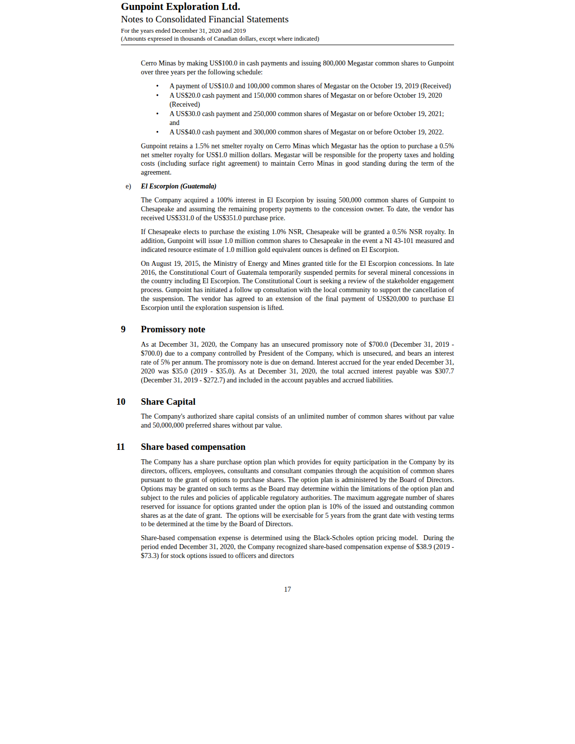Gunpoint Exploration Ltd.
Notes to Consolidated Financial Statements
For the years ended December 31, 2020 and 2019
(Amounts expressed in thousands of Canadian dollars, except where indicated)
Cerro Minas by making US$100.0 in cash payments and issuing 800,000 Megastar common shares to Gunpoint over three years per the following schedule:
A payment of US$10.0 and 100,000 common shares of Megastar on the October 19, 2019 (Received)
A US$20.0 cash payment and 150,000 common shares of Megastar on or before October 19, 2020 (Received)
A US$30.0 cash payment and 250,000 common shares of Megastar on or before October 19, 2021; and
A US$40.0 cash payment and 300,000 common shares of Megastar on or before October 19, 2022.
Gunpoint retains a 1.5% net smelter royalty on Cerro Minas which Megastar has the option to purchase a 0.5% net smelter royalty for US$1.0 million dollars. Megastar will be responsible for the property taxes and holding costs (including surface right agreement) to maintain Cerro Minas in good standing during the term of the agreement.
e)
El Escorpion (Guatemala)
The Company acquired a 100% interest in El Escorpion by issuing 500,000 common shares of Gunpoint to Chesapeake and assuming the remaining property payments to the concession owner. To date, the vendor has received US$331.0 of the US$351.0 purchase price.
If Chesapeake elects to purchase the existing 1.0% NSR, Chesapeake will be granted a 0.5% NSR royalty. In addition, Gunpoint will issue 1.0 million common shares to Chesapeake in the event a NI 43-101 measured and indicated resource estimate of 1.0 million gold equivalent ounces is defined on El Escorpion.
On August 19, 2015, the Ministry of Energy and Mines granted title for the El Escorpion concessions. In late 2016, the Constitutional Court of Guatemala temporarily suspended permits for several mineral concessions in the country including El Escorpion. The Constitutional Court is seeking a review of the stakeholder engagement process. Gunpoint has initiated a follow up consultation with the local community to support the cancellation of the suspension. The vendor has agreed to an extension of the final payment of US$20,000 to purchase El Escorpion until the exploration suspension is lifted.
9 Promissory note
As at December 31, 2020, the Company has an unsecured promissory note of $700.0 (December 31, 2019 - $700.0) due to a company controlled by President of the Company, which is unsecured, and bears an interest rate of 5% per annum. The promissory note is due on demand. Interest accrued for the year ended December 31, 2020 was $35.0 (2019 - $35.0). As at December 31, 2020, the total accrued interest payable was $307.7 (December 31, 2019 - $272.7) and included in the account payables and accrued liabilities.
10 Share Capital
The Company's authorized share capital consists of an unlimited number of common shares without par value and 50,000,000 preferred shares without par value.
11 Share based compensation
The Company has a share purchase option plan which provides for equity participation in the Company by its directors, officers, employees, consultants and consultant companies through the acquisition of common shares pursuant to the grant of options to purchase shares. The option plan is administered by the Board of Directors. Options may be granted on such terms as the Board may determine within the limitations of the option plan and subject to the rules and policies of applicable regulatory authorities. The maximum aggregate number of shares reserved for issuance for options granted under the option plan is 10% of the issued and outstanding common shares as at the date of grant. The options will be exercisable for 5 years from the grant date with vesting terms to be determined at the time by the Board of Directors.
Share-based compensation expense is determined using the Black-Scholes option pricing model. During the period ended December 31, 2020, the Company recognized share-based compensation expense of $38.9 (2019 - $73.3) for stock options issued to officers and directors
17